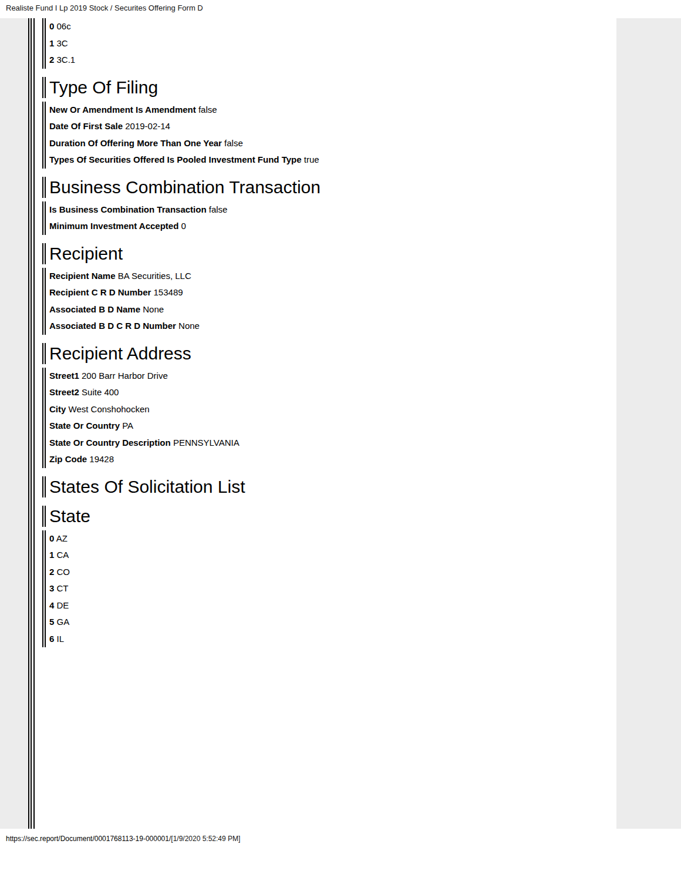Realiste Fund I Lp 2019 Stock / Securites Offering Form D
0 06c
1 3C
2 3C.1
Type Of Filing
New Or Amendment Is Amendment false
Date Of First Sale 2019-02-14
Duration Of Offering More Than One Year false
Types Of Securities Offered Is Pooled Investment Fund Type true
Business Combination Transaction
Is Business Combination Transaction false
Minimum Investment Accepted 0
Recipient
Recipient Name BA Securities, LLC
Recipient C R D Number 153489
Associated B D Name None
Associated B D C R D Number None
Recipient Address
Street1 200 Barr Harbor Drive
Street2 Suite 400
City West Conshohocken
State Or Country PA
State Or Country Description PENNSYLVANIA
Zip Code 19428
States Of Solicitation List
State
0 AZ
1 CA
2 CO
3 CT
4 DE
5 GA
6 IL
https://sec.report/Document/0001768113-19-000001/[1/9/2020 5:52:49 PM]